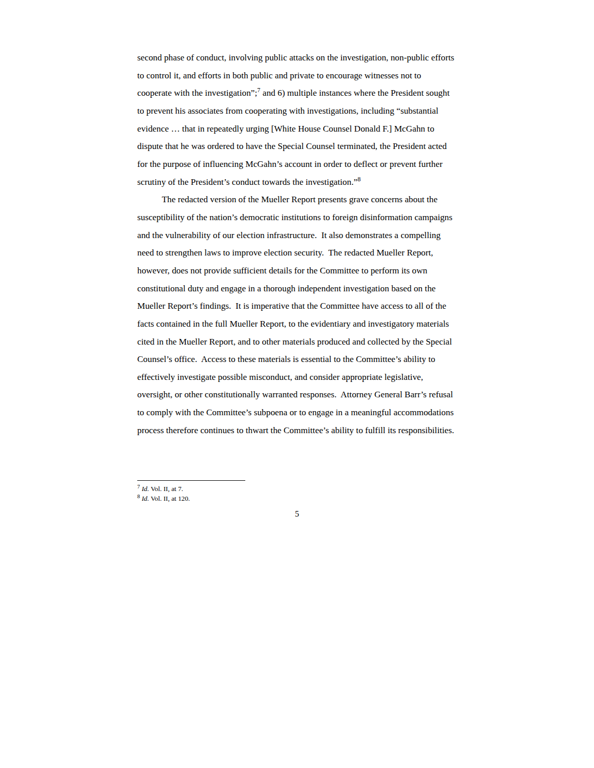second phase of conduct, involving public attacks on the investigation, non-public efforts to control it, and efforts in both public and private to encourage witnesses not to cooperate with the investigation”;7 and 6) multiple instances where the President sought to prevent his associates from cooperating with investigations, including “substantial evidence … that in repeatedly urging [White House Counsel Donald F.] McGahn to dispute that he was ordered to have the Special Counsel terminated, the President acted for the purpose of influencing McGahn’s account in order to deflect or prevent further scrutiny of the President’s conduct towards the investigation.”8
The redacted version of the Mueller Report presents grave concerns about the susceptibility of the nation’s democratic institutions to foreign disinformation campaigns and the vulnerability of our election infrastructure. It also demonstrates a compelling need to strengthen laws to improve election security. The redacted Mueller Report, however, does not provide sufficient details for the Committee to perform its own constitutional duty and engage in a thorough independent investigation based on the Mueller Report’s findings. It is imperative that the Committee have access to all of the facts contained in the full Mueller Report, to the evidentiary and investigatory materials cited in the Mueller Report, and to other materials produced and collected by the Special Counsel’s office. Access to these materials is essential to the Committee’s ability to effectively investigate possible misconduct, and consider appropriate legislative, oversight, or other constitutionally warranted responses. Attorney General Barr’s refusal to comply with the Committee’s subpoena or to engage in a meaningful accommodations process therefore continues to thwart the Committee’s ability to fulfill its responsibilities.
7 Id. Vol. II, at 7.
8 Id. Vol. II, at 120.
5